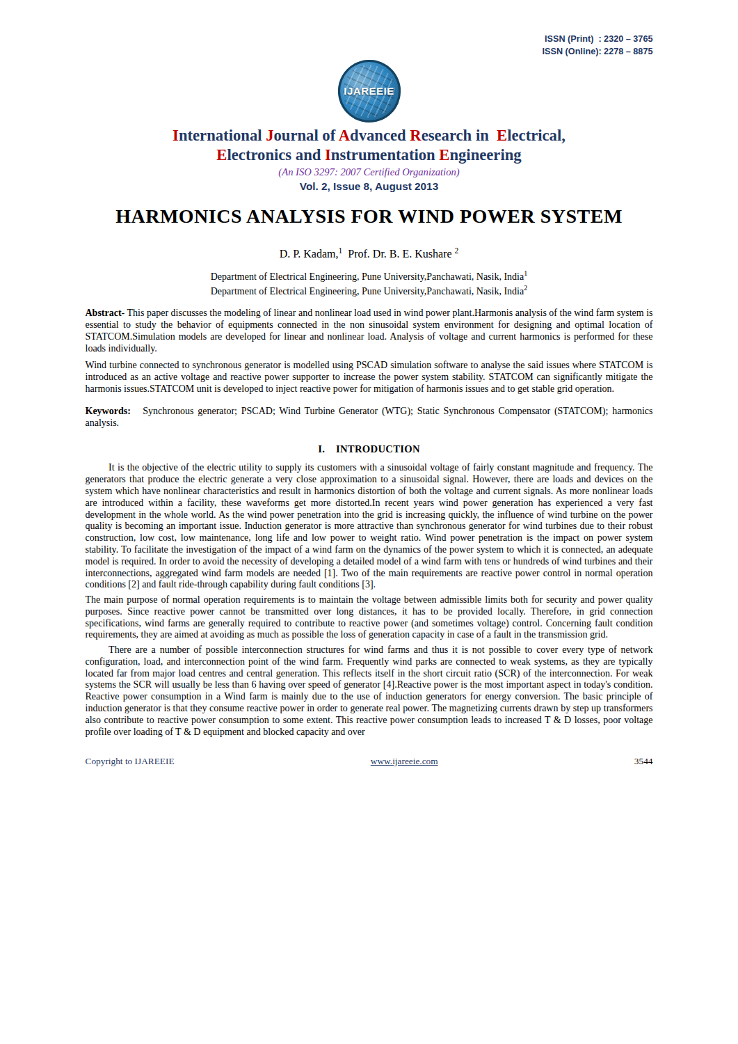ISSN (Print) : 2320 – 3765
ISSN (Online): 2278 – 8875
IJAREEIE
International Journal of Advanced Research in Electrical,
Electronics and Instrumentation Engineering
(An ISO 3297: 2007 Certified Organization)
Vol. 2, Issue 8, August 2013
HARMONICS ANALYSIS FOR WIND POWER SYSTEM
D. P. Kadam,1 Prof. Dr. B. E. Kushare 2
Department of Electrical Engineering, Pune University,Panchawati, Nasik, India1
Department of Electrical Engineering, Pune University,Panchawati, Nasik, India2
Abstract- This paper discusses the modeling of linear and nonlinear load used in wind power plant.Harmonis analysis of the wind farm system is essential to study the behavior of equipments connected in the non sinusoidal system environment for designing and optimal location of STATCOM.Simulation models are developed for linear and nonlinear load. Analysis of voltage and current harmonics is performed for these loads individually.
Wind turbine connected to synchronous generator is modelled using PSCAD simulation software to analyse the said issues where STATCOM is introduced as an active voltage and reactive power supporter to increase the power system stability. STATCOM can significantly mitigate the harmonis issues.STATCOM unit is developed to inject reactive power for mitigation of harmonis issues and to get stable grid operation.
Keywords: Synchronous generator; PSCAD; Wind Turbine Generator (WTG); Static Synchronous Compensator (STATCOM); harmonics analysis.
I. INTRODUCTION
It is the objective of the electric utility to supply its customers with a sinusoidal voltage of fairly constant magnitude and frequency. The generators that produce the electric generate a very close approximation to a sinusoidal signal. However, there are loads and devices on the system which have nonlinear characteristics and result in harmonics distortion of both the voltage and current signals. As more nonlinear loads are introduced within a facility, these waveforms get more distorted.In recent years wind power generation has experienced a very fast development in the whole world. As the wind power penetration into the grid is increasing quickly, the influence of wind turbine on the power quality is becoming an important issue. Induction generator is more attractive than synchronous generator for wind turbines due to their robust construction, low cost, low maintenance, long life and low power to weight ratio. Wind power penetration is the impact on power system stability. To facilitate the investigation of the impact of a wind farm on the dynamics of the power system to which it is connected, an adequate model is required. In order to avoid the necessity of developing a detailed model of a wind farm with tens or hundreds of wind turbines and their interconnections, aggregated wind farm models are needed [1]. Two of the main requirements are reactive power control in normal operation conditions [2] and fault ride-through capability during fault conditions [3].
The main purpose of normal operation requirements is to maintain the voltage between admissible limits both for security and power quality purposes. Since reactive power cannot be transmitted over long distances, it has to be provided locally. Therefore, in grid connection specifications, wind farms are generally required to contribute to reactive power (and sometimes voltage) control. Concerning fault condition requirements, they are aimed at avoiding as much as possible the loss of generation capacity in case of a fault in the transmission grid.
There are a number of possible interconnection structures for wind farms and thus it is not possible to cover every type of network configuration, load, and interconnection point of the wind farm. Frequently wind parks are connected to weak systems, as they are typically located far from major load centres and central generation. This reflects itself in the short circuit ratio (SCR) of the interconnection. For weak systems the SCR will usually be less than 6 having over speed of generator [4].Reactive power is the most important aspect in today's condition. Reactive power consumption in a Wind farm is mainly due to the use of induction generators for energy conversion. The basic principle of induction generator is that they consume reactive power in order to generate real power. The magnetizing currents drawn by step up transformers also contribute to reactive power consumption to some extent. This reactive power consumption leads to increased T & D losses, poor voltage profile over loading of T & D equipment and blocked capacity and over
Copyright to IJAREEIE www.ijareeie.com 3544